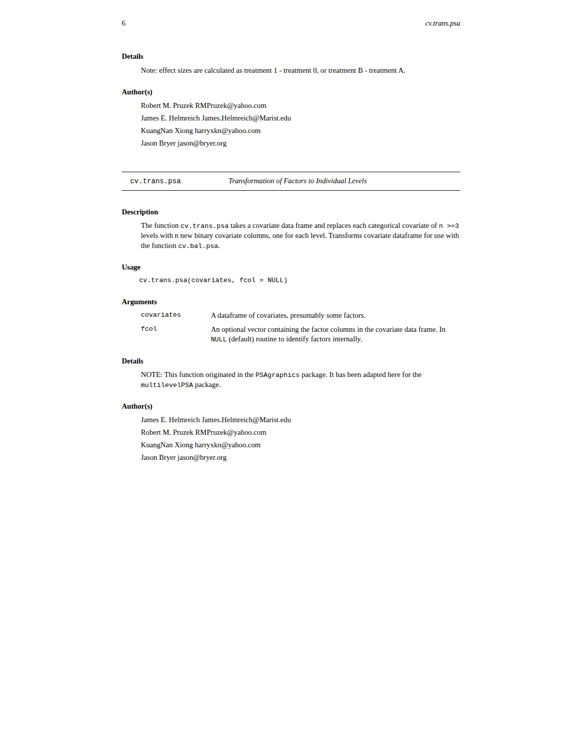6 cv.trans.psa
Details
Note: effect sizes are calculated as treatment 1 - treatment 0, or treatment B - treatment A.
Author(s)
Robert M. Pruzek RMPruzek@yahoo.com
James E. Helmreich James.Helmreich@Marist.edu
KuangNan Xiong harryxkn@yahoo.com
Jason Bryer jason@bryer.org
cv.trans.psa Transformation of Factors to Individual Levels
Description
The function cv.trans.psa takes a covariate data frame and replaces each categorical covariate of n >=3 levels with n new binary covariate columns, one for each level. Transforms covariate dataframe for use with the function cv.bal.psa.
Usage
cv.trans.psa(covariates, fcol = NULL)
Arguments
covariates
A dataframe of covariates, presumably some factors.
fcol
An optional vector containing the factor columns in the covariate data frame. In NULL (default) routine to identify factors internally.
Details
NOTE: This function originated in the PSAgraphics package. It has been adapted here for the multilevelPSA package.
Author(s)
James E. Helmreich James.Helmreich@Marist.edu
Robert M. Pruzek RMPruzek@yahoo.com
KuangNan Xiong harryxkn@yahoo.com
Jason Bryer jason@bryer.org